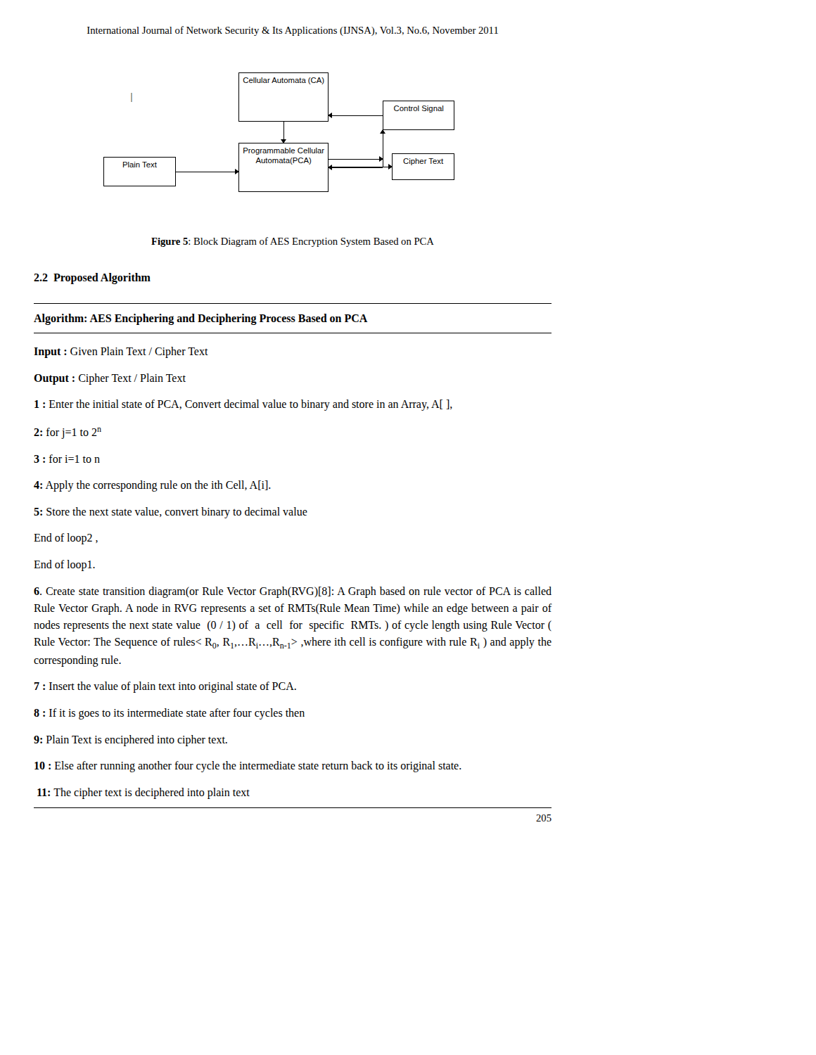International Journal of Network Security & Its Applications (IJNSA), Vol.3, No.6, November 2011
|
Cellular Automata (CA)
Control Signal
Programmable Cellular Automata(PCA)
Plain Text
Cipher Text
Figure 5: Block Diagram of AES Encryption System Based on PCA
2.2 Proposed Algorithm
Algorithm: AES Enciphering and Deciphering Process Based on PCA
Input : Given Plain Text / Cipher Text
Output : Cipher Text / Plain Text
1 : Enter the initial state of PCA, Convert decimal value to binary and store in an Array, A[ ],
2: for j=1 to 2n
3 : for i=1 to n
4: Apply the corresponding rule on the ith Cell, A[i].
5: Store the next state value, convert binary to decimal value
End of loop2 ,
End of loop1.
6. Create state transition diagram(or Rule Vector Graph(RVG)[8]: A Graph based on rule vector of PCA is called Rule Vector Graph. A node in RVG represents a set of RMTs(Rule Mean Time) while an edge between a pair of nodes represents the next state value (0 / 1) of a cell for specific RMTs. ) of cycle length using Rule Vector ( Rule Vector: The Sequence of rules< R0, R1,…Ri…,Rn-1> ,where ith cell is configure with rule Ri ) and apply the corresponding rule.
7 : Insert the value of plain text into original state of PCA.
8 : If it is goes to its intermediate state after four cycles then
9: Plain Text is enciphered into cipher text.
10 : Else after running another four cycle the intermediate state return back to its original state.
11: The cipher text is deciphered into plain text
205